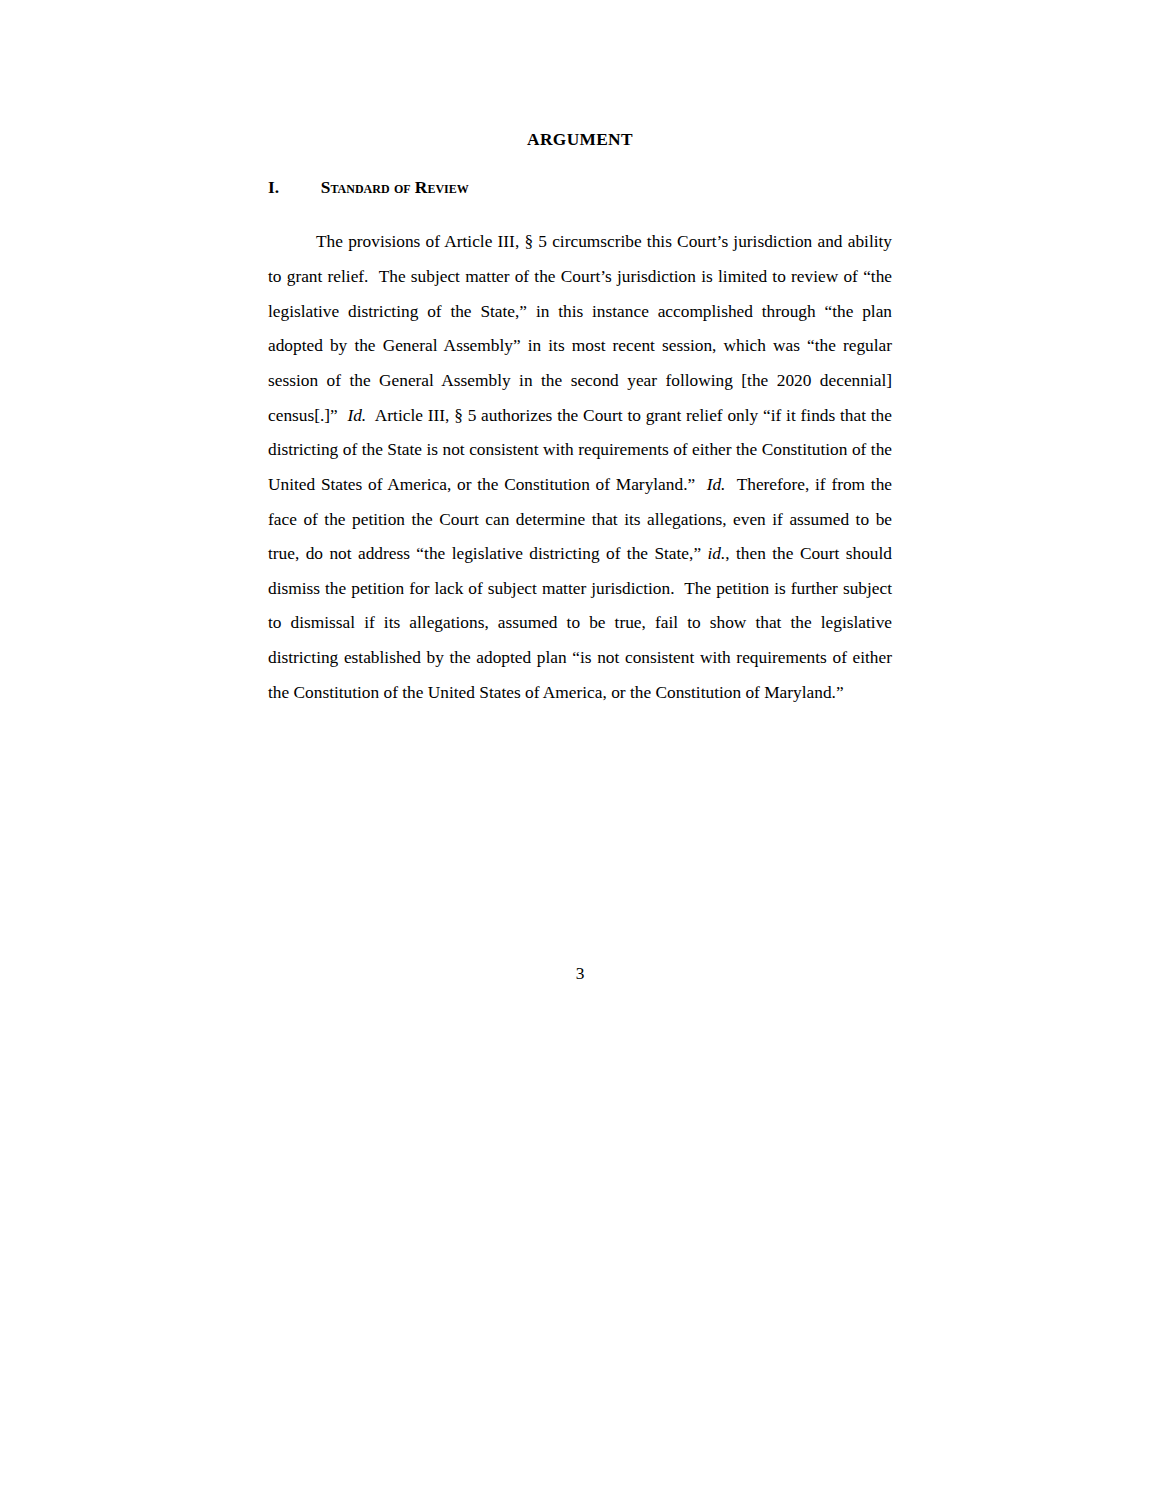ARGUMENT
I. Standard of Review
The provisions of Article III, § 5 circumscribe this Court’s jurisdiction and ability to grant relief. The subject matter of the Court’s jurisdiction is limited to review of “the legislative districting of the State,” in this instance accomplished through “the plan adopted by the General Assembly” in its most recent session, which was “the regular session of the General Assembly in the second year following [the 2020 decennial] census[.]” Id. Article III, § 5 authorizes the Court to grant relief only “if it finds that the districting of the State is not consistent with requirements of either the Constitution of the United States of America, or the Constitution of Maryland.” Id. Therefore, if from the face of the petition the Court can determine that its allegations, even if assumed to be true, do not address “the legislative districting of the State,” id., then the Court should dismiss the petition for lack of subject matter jurisdiction. The petition is further subject to dismissal if its allegations, assumed to be true, fail to show that the legislative districting established by the adopted plan “is not consistent with requirements of either the Constitution of the United States of America, or the Constitution of Maryland.”
3